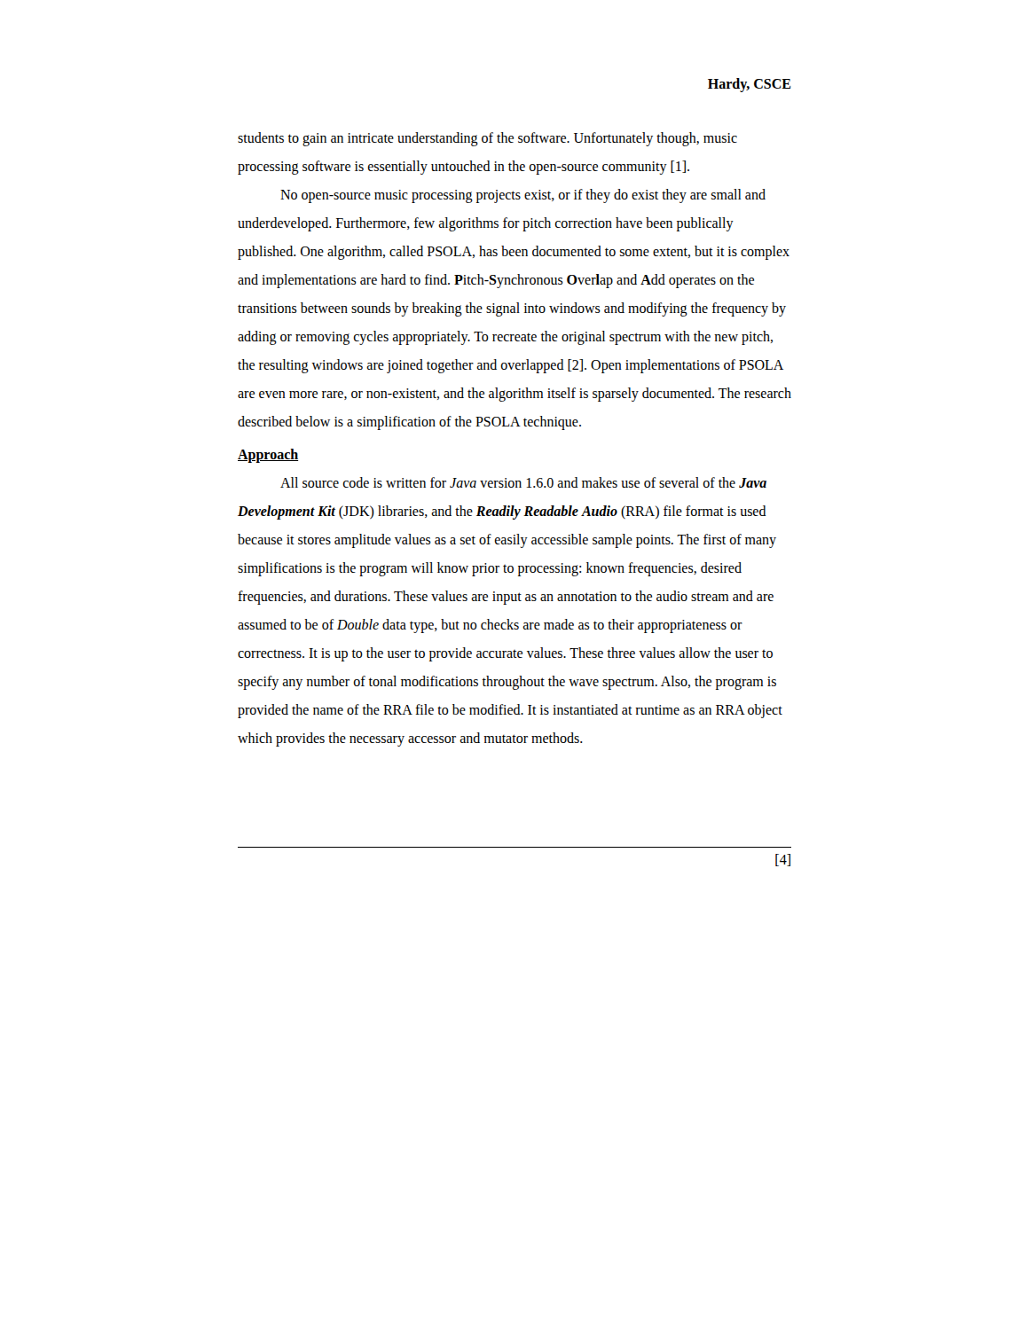Hardy, CSCE
students to gain an intricate understanding of the software. Unfortunately though, music processing software is essentially untouched in the open-source community [1].
No open-source music processing projects exist, or if they do exist they are small and underdeveloped. Furthermore, few algorithms for pitch correction have been publically published. One algorithm, called PSOLA, has been documented to some extent, but it is complex and implementations are hard to find. Pitch-Synchronous Overlap and Add operates on the transitions between sounds by breaking the signal into windows and modifying the frequency by adding or removing cycles appropriately. To recreate the original spectrum with the new pitch, the resulting windows are joined together and overlapped [2]. Open implementations of PSOLA are even more rare, or non-existent, and the algorithm itself is sparsely documented. The research described below is a simplification of the PSOLA technique.
Approach
All source code is written for Java version 1.6.0 and makes use of several of the Java Development Kit (JDK) libraries, and the Readily Readable Audio (RRA) file format is used because it stores amplitude values as a set of easily accessible sample points. The first of many simplifications is the program will know prior to processing: known frequencies, desired frequencies, and durations. These values are input as an annotation to the audio stream and are assumed to be of Double data type, but no checks are made as to their appropriateness or correctness. It is up to the user to provide accurate values. These three values allow the user to specify any number of tonal modifications throughout the wave spectrum. Also, the program is provided the name of the RRA file to be modified. It is instantiated at runtime as an RRA object which provides the necessary accessor and mutator methods.
[4]